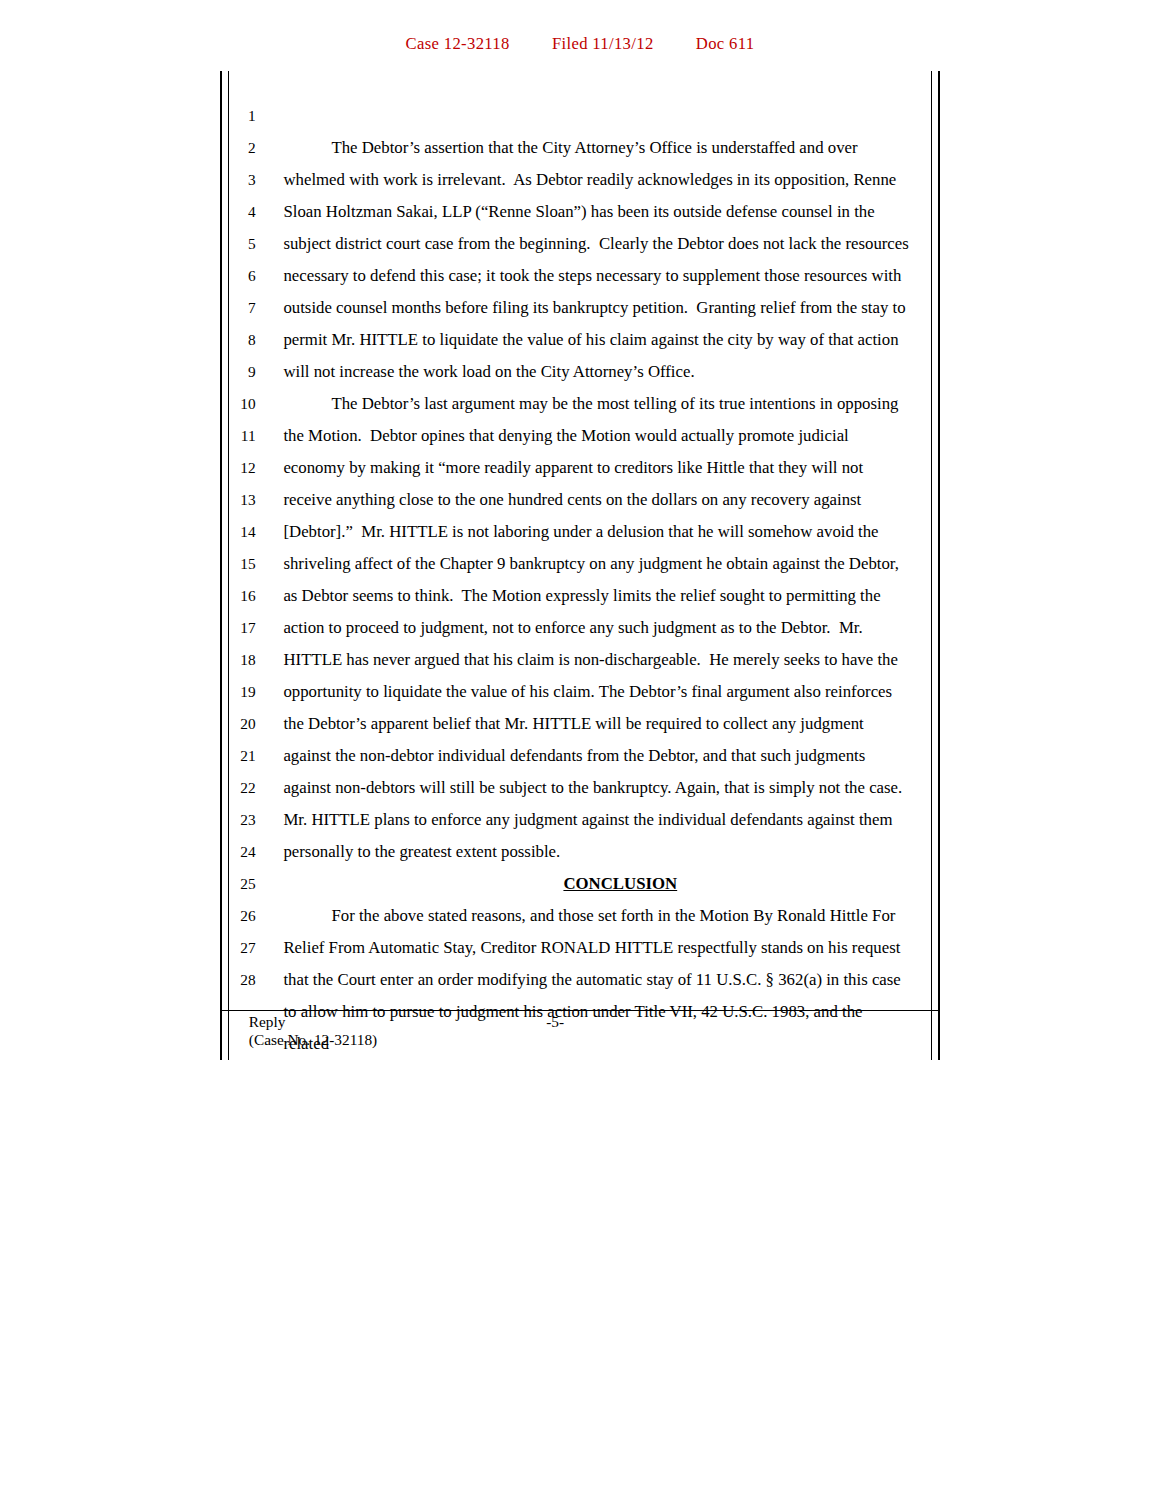Case 12-32118 Filed 11/13/12 Doc 611
1
2
3
4
5
6
7
8
9
10
11
12
13
14
15
16
17
18
19
20
21
22
23
24
25
26
27
28
The Debtor’s assertion that the City Attorney’s Office is understaffed and over whelmed with work is irrelevant. As Debtor readily acknowledges in its opposition, Renne Sloan Holtzman Sakai, LLP (“Renne Sloan”) has been its outside defense counsel in the subject district court case from the beginning. Clearly the Debtor does not lack the resources necessary to defend this case; it took the steps necessary to supplement those resources with outside counsel months before filing its bankruptcy petition. Granting relief from the stay to permit Mr. HITTLE to liquidate the value of his claim against the city by way of that action will not increase the work load on the City Attorney’s Office.
The Debtor’s last argument may be the most telling of its true intentions in opposing the Motion. Debtor opines that denying the Motion would actually promote judicial economy by making it “more readily apparent to creditors like Hittle that they will not receive anything close to the one hundred cents on the dollars on any recovery against [Debtor].” Mr. HITTLE is not laboring under a delusion that he will somehow avoid the shriveling affect of the Chapter 9 bankruptcy on any judgment he obtain against the Debtor, as Debtor seems to think. The Motion expressly limits the relief sought to permitting the action to proceed to judgment, not to enforce any such judgment as to the Debtor. Mr. HITTLE has never argued that his claim is non-dischargeable. He merely seeks to have the opportunity to liquidate the value of his claim. The Debtor’s final argument also reinforces the Debtor’s apparent belief that Mr. HITTLE will be required to collect any judgment against the non-debtor individual defendants from the Debtor, and that such judgments against non-debtors will still be subject to the bankruptcy. Again, that is simply not the case. Mr. HITTLE plans to enforce any judgment against the individual defendants against them personally to the greatest extent possible.
CONCLUSION
For the above stated reasons, and those set forth in the Motion By Ronald Hittle For Relief From Automatic Stay, Creditor RONALD HITTLE respectfully stands on his request that the Court enter an order modifying the automatic stay of 11 U.S.C. § 362(a) in this case to allow him to pursue to judgment his action under Title VII, 42 U.S.C. 1983, and the related
Reply
-5-
(Case No. 12-32118)